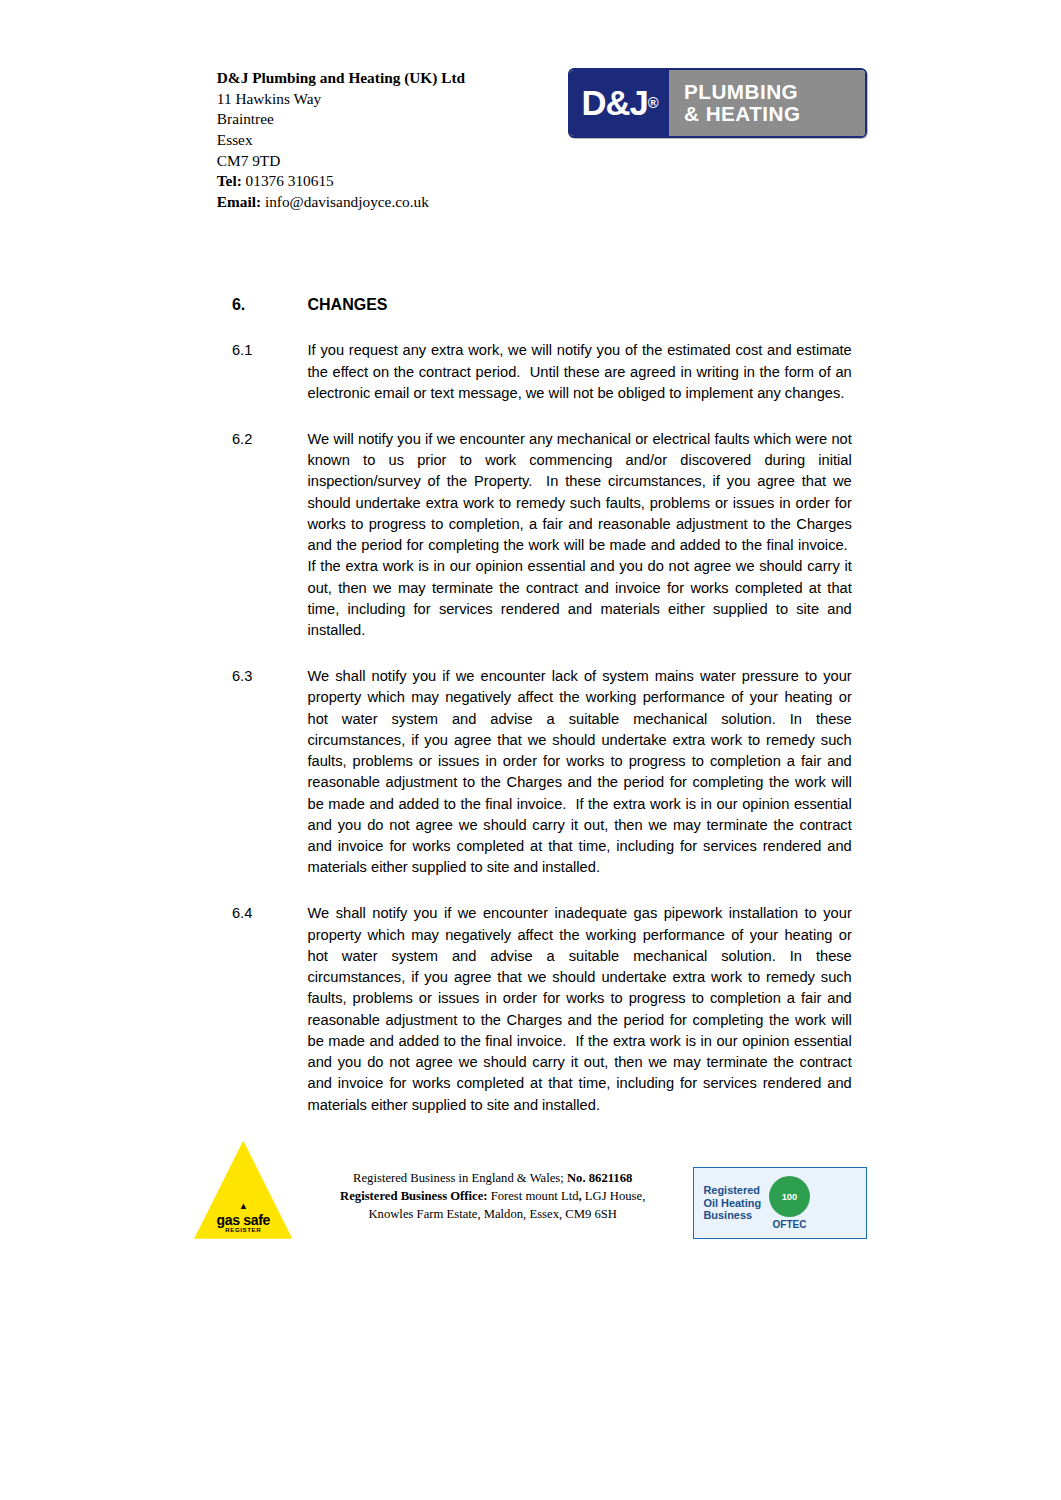D&J Plumbing and Heating (UK) Ltd
11 Hawkins Way
Braintree
Essex
CM7 9TD
Tel: 01376 310615
Email: info@davisandjoyce.co.uk
D&J®
PLUMBING & HEATING
6. CHANGES
6.1
If you request any extra work, we will notify you of the estimated cost and estimate the effect on the contract period. Until these are agreed in writing in the form of an electronic email or text message, we will not be obliged to implement any changes.
6.2
We will notify you if we encounter any mechanical or electrical faults which were not known to us prior to work commencing and/or discovered during initial inspection/survey of the Property. In these circumstances, if you agree that we should undertake extra work to remedy such faults, problems or issues in order for works to progress to completion, a fair and reasonable adjustment to the Charges and the period for completing the work will be made and added to the final invoice. If the extra work is in our opinion essential and you do not agree we should carry it out, then we may terminate the contract and invoice for works completed at that time, including for services rendered and materials either supplied to site and installed.
6.3
We shall notify you if we encounter lack of system mains water pressure to your property which may negatively affect the working performance of your heating or hot water system and advise a suitable mechanical solution. In these circumstances, if you agree that we should undertake extra work to remedy such faults, problems or issues in order for works to progress to completion a fair and reasonable adjustment to the Charges and the period for completing the work will be made and added to the final invoice. If the extra work is in our opinion essential and you do not agree we should carry it out, then we may terminate the contract and invoice for works completed at that time, including for services rendered and materials either supplied to site and installed.
6.4
We shall notify you if we encounter inadequate gas pipework installation to your property which may negatively affect the working performance of your heating or hot water system and advise a suitable mechanical solution. In these circumstances, if you agree that we should undertake extra work to remedy such faults, problems or issues in order for works to progress to completion a fair and reasonable adjustment to the Charges and the period for completing the work will be made and added to the final invoice. If the extra work is in our opinion essential and you do not agree we should carry it out, then we may terminate the contract and invoice for works completed at that time, including for services rendered and materials either supplied to site and installed.
▲
gas safe
REGISTER
Registered Business in England & Wales; No. 8621168
Registered Business Office: Forest mount Ltd, LGJ House,
Knowles Farm Estate, Maldon, Essex, CM9 6SH
Registered
Oil Heating
Business
100
OFTEC